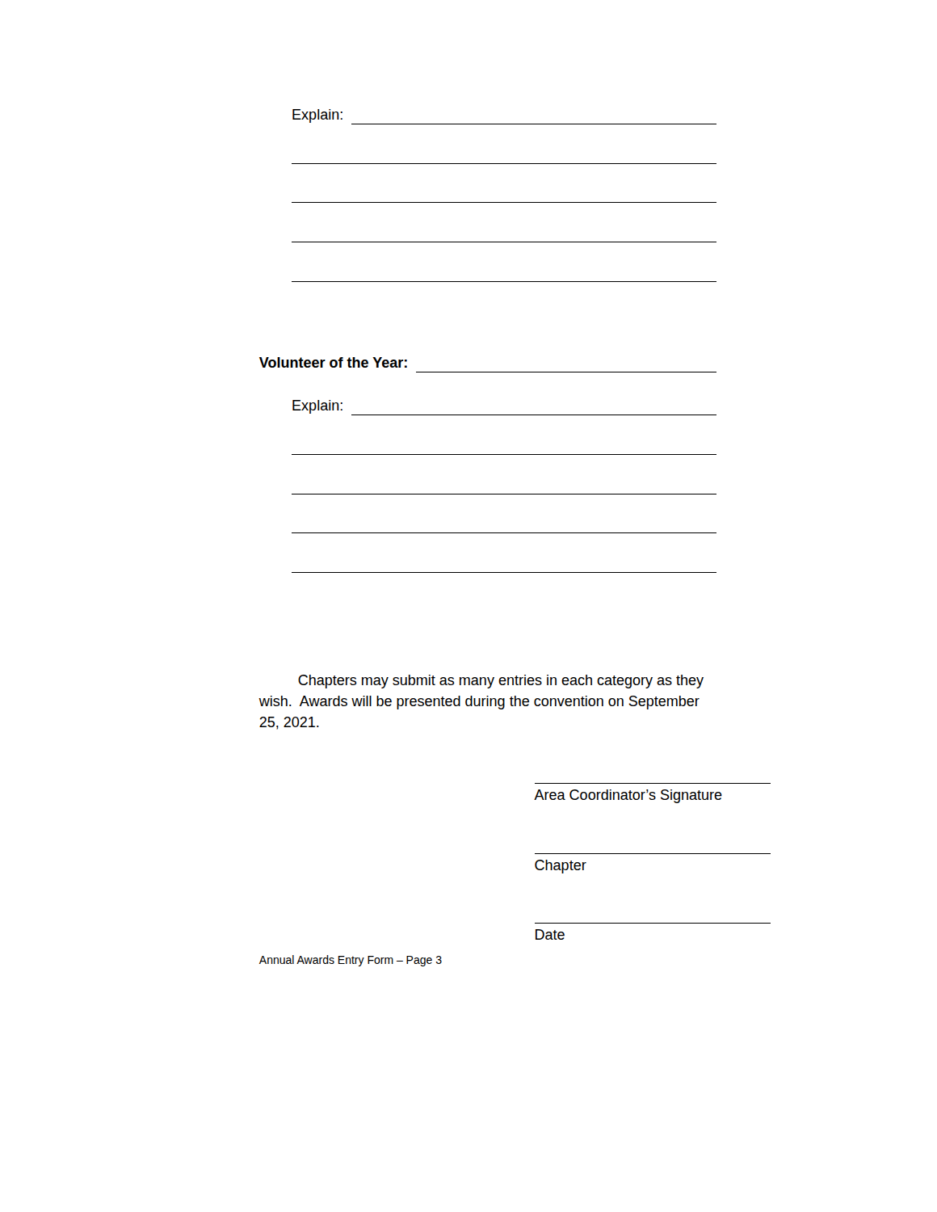Explain:
Volunteer of the Year:
Explain:
Chapters may submit as many entries in each category as they wish. Awards will be presented during the convention on September 25, 2021.
Area Coordinator’s Signature
Chapter
Date
Annual Awards Entry Form – Page 3